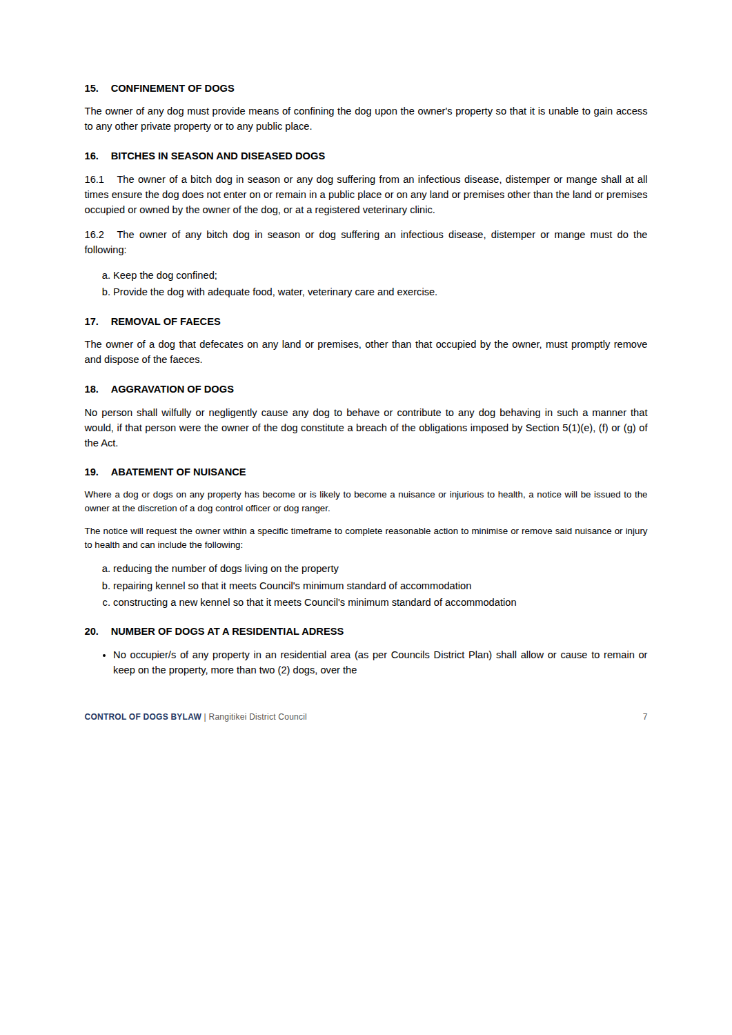15. CONFINEMENT OF DOGS
The owner of any dog must provide means of confining the dog upon the owner's property so that it is unable to gain access to any other private property or to any public place.
16. BITCHES IN SEASON AND DISEASED DOGS
16.1 The owner of a bitch dog in season or any dog suffering from an infectious disease, distemper or mange shall at all times ensure the dog does not enter on or remain in a public place or on any land or premises other than the land or premises occupied or owned by the owner of the dog, or at a registered veterinary clinic.
16.2 The owner of any bitch dog in season or dog suffering an infectious disease, distemper or mange must do the following:
Keep the dog confined;
Provide the dog with adequate food, water, veterinary care and exercise.
17. REMOVAL OF FAECES
The owner of a dog that defecates on any land or premises, other than that occupied by the owner, must promptly remove and dispose of the faeces.
18. AGGRAVATION OF DOGS
No person shall wilfully or negligently cause any dog to behave or contribute to any dog behaving in such a manner that would, if that person were the owner of the dog constitute a breach of the obligations imposed by Section 5(1)(e), (f) or (g) of the Act.
19. ABATEMENT OF NUISANCE
Where a dog or dogs on any property has become or is likely to become a nuisance or injurious to health, a notice will be issued to the owner at the discretion of a dog control officer or dog ranger.
The notice will request the owner within a specific timeframe to complete reasonable action to minimise or remove said nuisance or injury to health and can include the following:
reducing the number of dogs living on the property
repairing kennel so that it meets Council's minimum standard of accommodation
constructing a new kennel so that it meets Council's minimum standard of accommodation
20. NUMBER OF DOGS AT A RESIDENTIAL ADRESS
No occupier/s of any property in an residential area (as per Councils District Plan) shall allow or cause to remain or keep on the property, more than two (2) dogs, over the
CONTROL OF DOGS BYLAW | Rangitikei District Council 7